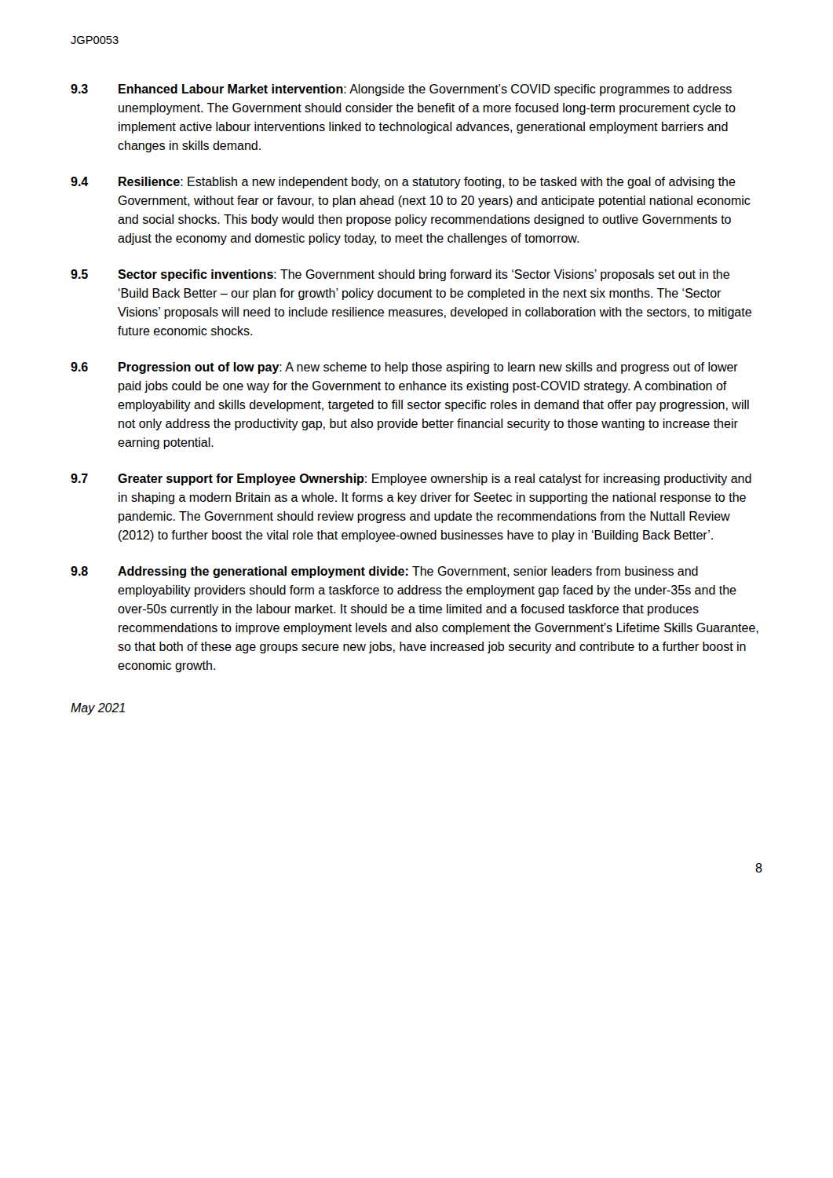JGP0053
9.3
Enhanced Labour Market intervention: Alongside the Government’s COVID specific programmes to address unemployment. The Government should consider the benefit of a more focused long-term procurement cycle to implement active labour interventions linked to technological advances, generational employment barriers and changes in skills demand.
9.4
Resilience: Establish a new independent body, on a statutory footing, to be tasked with the goal of advising the Government, without fear or favour, to plan ahead (next 10 to 20 years) and anticipate potential national economic and social shocks. This body would then propose policy recommendations designed to outlive Governments to adjust the economy and domestic policy today, to meet the challenges of tomorrow.
9.5
Sector specific inventions: The Government should bring forward its ‘Sector Visions’ proposals set out in the ‘Build Back Better – our plan for growth’ policy document to be completed in the next six months. The ‘Sector Visions’ proposals will need to include resilience measures, developed in collaboration with the sectors, to mitigate future economic shocks.
9.6
Progression out of low pay: A new scheme to help those aspiring to learn new skills and progress out of lower paid jobs could be one way for the Government to enhance its existing post-COVID strategy. A combination of employability and skills development, targeted to fill sector specific roles in demand that offer pay progression, will not only address the productivity gap, but also provide better financial security to those wanting to increase their earning potential.
9.7
Greater support for Employee Ownership: Employee ownership is a real catalyst for increasing productivity and in shaping a modern Britain as a whole. It forms a key driver for Seetec in supporting the national response to the pandemic. The Government should review progress and update the recommendations from the Nuttall Review (2012) to further boost the vital role that employee-owned businesses have to play in ‘Building Back Better’.
9.8
Addressing the generational employment divide: The Government, senior leaders from business and employability providers should form a taskforce to address the employment gap faced by the under-35s and the over-50s currently in the labour market. It should be a time limited and a focused taskforce that produces recommendations to improve employment levels and also complement the Government's Lifetime Skills Guarantee, so that both of these age groups secure new jobs, have increased job security and contribute to a further boost in economic growth.
May 2021
8